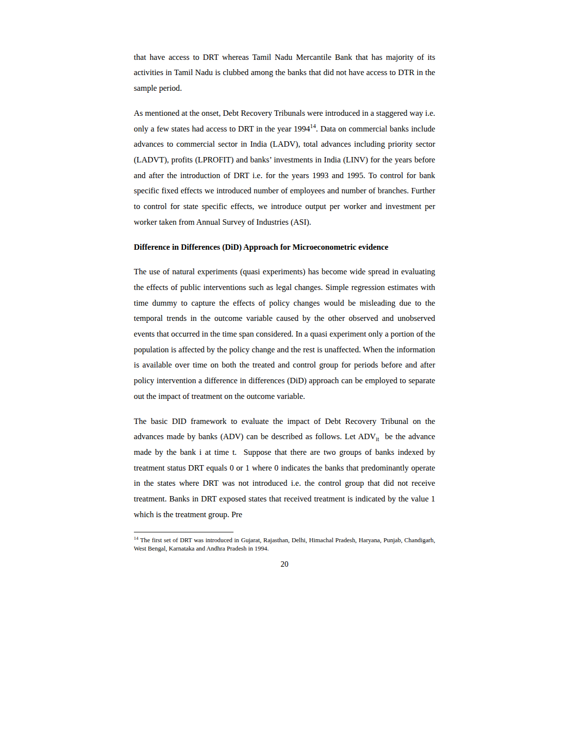that have access to DRT whereas Tamil Nadu Mercantile Bank that has majority of its activities in Tamil Nadu is clubbed among the banks that did not have access to DTR in the sample period.
As mentioned at the onset, Debt Recovery Tribunals were introduced in a staggered way i.e. only a few states had access to DRT in the year 199414. Data on commercial banks include advances to commercial sector in India (LADV), total advances including priority sector (LADVT), profits (LPROFIT) and banks’ investments in India (LINV) for the years before and after the introduction of DRT i.e. for the years 1993 and 1995. To control for bank specific fixed effects we introduced number of employees and number of branches. Further to control for state specific effects, we introduce output per worker and investment per worker taken from Annual Survey of Industries (ASI).
Difference in Differences (DiD) Approach for Microeconometric evidence
The use of natural experiments (quasi experiments) has become wide spread in evaluating the effects of public interventions such as legal changes. Simple regression estimates with time dummy to capture the effects of policy changes would be misleading due to the temporal trends in the outcome variable caused by the other observed and unobserved events that occurred in the time span considered. In a quasi experiment only a portion of the population is affected by the policy change and the rest is unaffected. When the information is available over time on both the treated and control group for periods before and after policy intervention a difference in differences (DiD) approach can be employed to separate out the impact of treatment on the outcome variable.
The basic DID framework to evaluate the impact of Debt Recovery Tribunal on the advances made by banks (ADV) can be described as follows. Let ADVit be the advance made by the bank i at time t. Suppose that there are two groups of banks indexed by treatment status DRT equals 0 or 1 where 0 indicates the banks that predominantly operate in the states where DRT was not introduced i.e. the control group that did not receive treatment. Banks in DRT exposed states that received treatment is indicated by the value 1 which is the treatment group. Pre
14 The first set of DRT was introduced in Gujarat, Rajasthan, Delhi, Himachal Pradesh, Haryana, Punjab, Chandigarh, West Bengal, Karnataka and Andhra Pradesh in 1994.
20